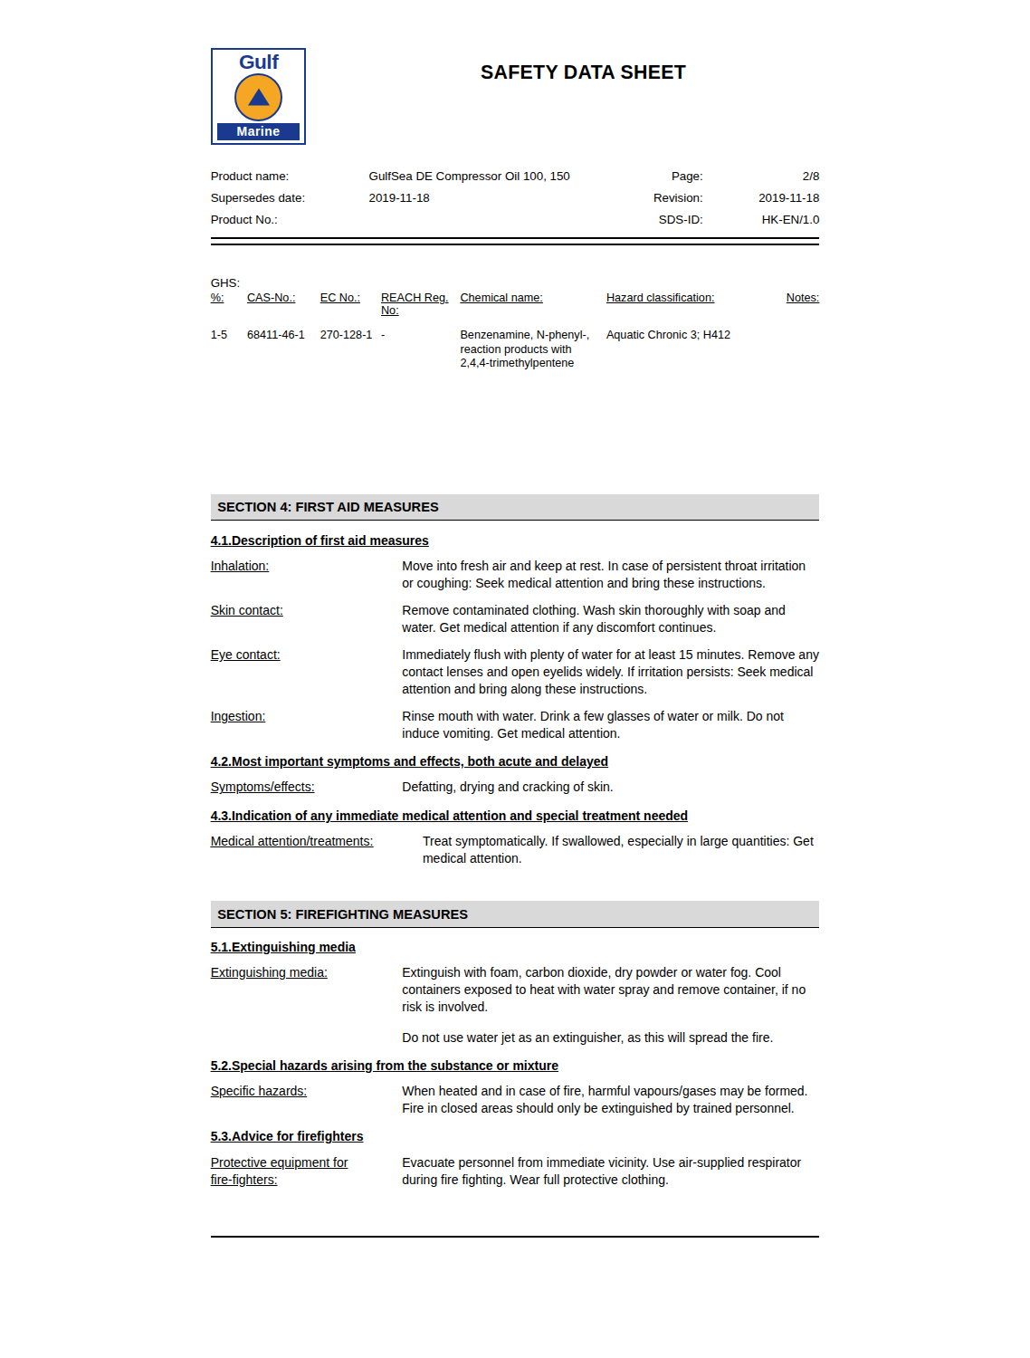Gulf
Marine
SAFETY DATA SHEET
| Product name: | GulfSea DE Compressor Oil 100, 150 | Page: | 2/8 |
| Supersedes date: | 2019-11-18 | Revision: | 2019-11-18 |
| Product No.: | | SDS-ID: | HK-EN/1.0 |
GHS:
| %: | CAS-No.: | EC No.: | REACH Reg. No: | Chemical name: | Hazard classification: | Notes: |
| --- | --- | --- | --- | --- | --- | --- |
| 1-5 | 68411-46-1 | 270-128-1 | - | Benzenamine, N-phenyl-, reaction products with 2,4,4-trimethylpentene | Aquatic Chronic 3; H412 | |
SECTION 4: FIRST AID MEASURES
4.1.Description of first aid measures
Inhalation:
Move into fresh air and keep at rest. In case of persistent throat irritation or coughing: Seek medical attention and bring these instructions.
Skin contact:
Remove contaminated clothing. Wash skin thoroughly with soap and water. Get medical attention if any discomfort continues.
Eye contact:
Immediately flush with plenty of water for at least 15 minutes. Remove any contact lenses and open eyelids widely. If irritation persists: Seek medical attention and bring along these instructions.
Ingestion:
Rinse mouth with water. Drink a few glasses of water or milk. Do not induce vomiting. Get medical attention.
4.2.Most important symptoms and effects, both acute and delayed
Symptoms/effects:
Defatting, drying and cracking of skin.
4.3.Indication of any immediate medical attention and special treatment needed
Medical attention/treatments:
Treat symptomatically. If swallowed, especially in large quantities: Get medical attention.
SECTION 5: FIREFIGHTING MEASURES
5.1.Extinguishing media
Extinguishing media:
Extinguish with foam, carbon dioxide, dry powder or water fog. Cool containers exposed to heat with water spray and remove container, if no risk is involved.
Do not use water jet as an extinguisher, as this will spread the fire.
5.2.Special hazards arising from the substance or mixture
Specific hazards:
When heated and in case of fire, harmful vapours/gases may be formed. Fire in closed areas should only be extinguished by trained personnel.
5.3.Advice for firefighters
Protective equipment for
fire-fighters:
Evacuate personnel from immediate vicinity. Use air-supplied respirator during fire fighting. Wear full protective clothing.